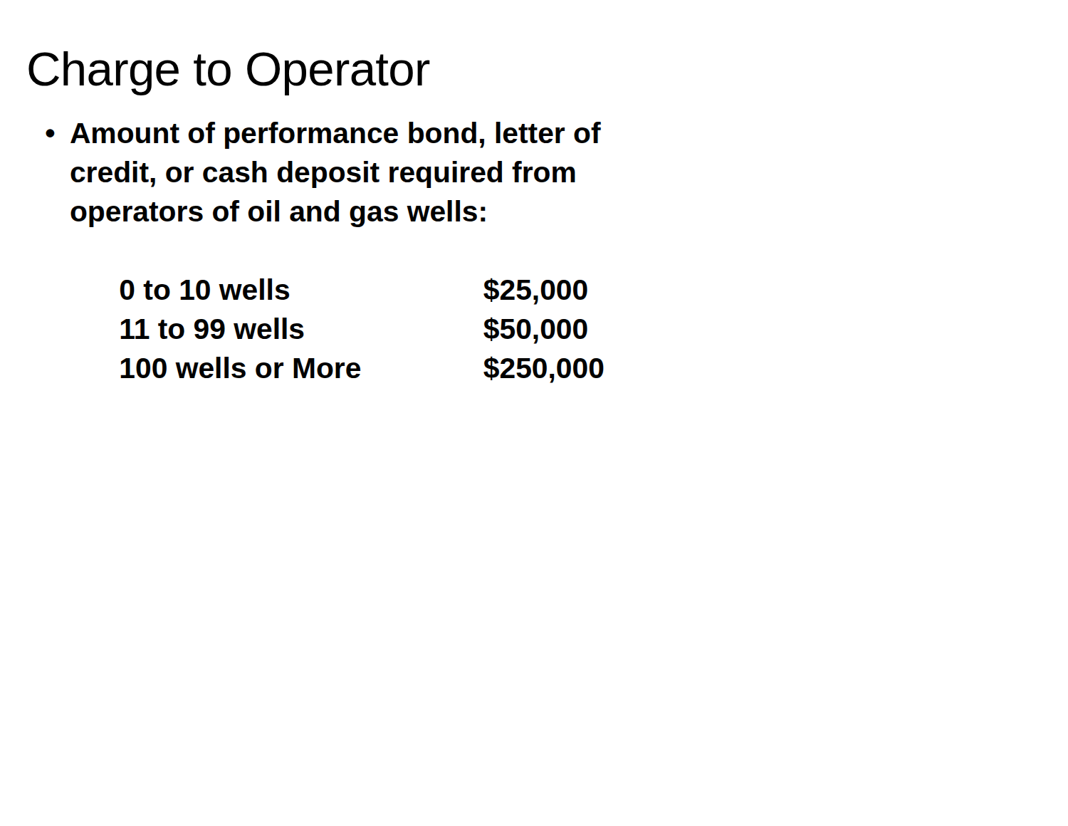Charge to Operator
Amount of performance bond, letter of credit, or cash deposit required from operators of oil and gas wells:
| 0 to 10 wells | $25,000 |
| 11 to 99 wells | $50,000 |
| 100 wells or More | $250,000 |